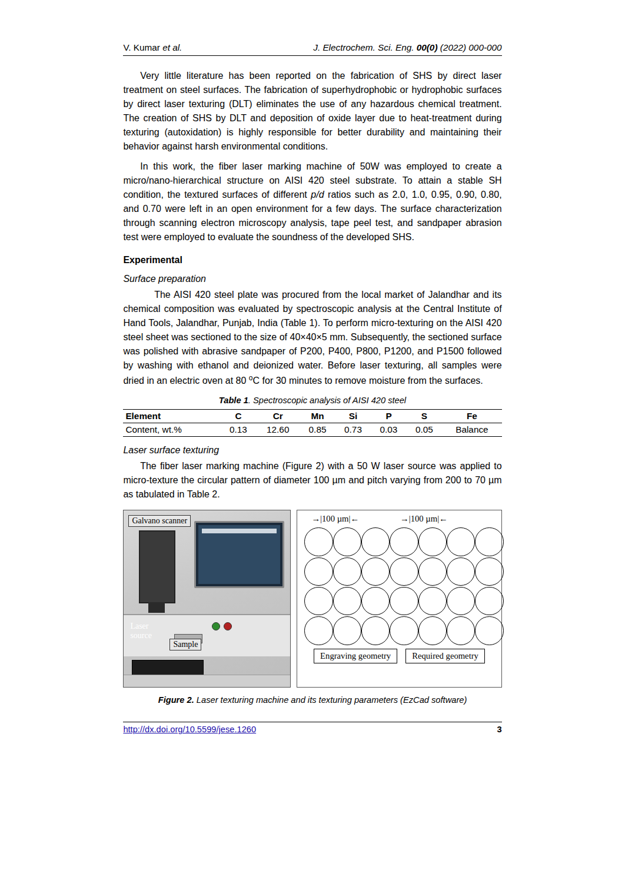V. Kumar et al.
J. Electrochem. Sci. Eng. 00(0) (2022) 000-000
Very little literature has been reported on the fabrication of SHS by direct laser treatment on steel surfaces. The fabrication of superhydrophobic or hydrophobic surfaces by direct laser texturing (DLT) eliminates the use of any hazardous chemical treatment. The creation of SHS by DLT and deposition of oxide layer due to heat-treatment during texturing (autoxidation) is highly responsible for better durability and maintaining their behavior against harsh environmental conditions.
In this work, the fiber laser marking machine of 50W was employed to create a micro/nano-hierarchical structure on AISI 420 steel substrate. To attain a stable SH condition, the textured surfaces of different p/d ratios such as 2.0, 1.0, 0.95, 0.90, 0.80, and 0.70 were left in an open environment for a few days. The surface characterization through scanning electron microscopy analysis, tape peel test, and sandpaper abrasion test were employed to evaluate the soundness of the developed SHS.
Experimental
Surface preparation
The AISI 420 steel plate was procured from the local market of Jalandhar and its chemical composition was evaluated by spectroscopic analysis at the Central Institute of Hand Tools, Jalandhar, Punjab, India (Table 1). To perform micro-texturing on the AISI 420 steel sheet was sectioned to the size of 40×40×5 mm. Subsequently, the sectioned surface was polished with abrasive sandpaper of P200, P400, P800, P1200, and P1500 followed by washing with ethanol and deionized water. Before laser texturing, all samples were dried in an electric oven at 80 oC for 30 minutes to remove moisture from the surfaces.
Table 1. Spectroscopic analysis of AISI 420 steel
| Element | C | Cr | Mn | Si | P | S | Fe |
| --- | --- | --- | --- | --- | --- | --- | --- |
| Content, wt.% | 0.13 | 12.60 | 0.85 | 0.73 | 0.03 | 0.05 | Balance |
Laser surface texturing
The fiber laser marking machine (Figure 2) with a 50 W laser source was applied to micro-texture the circular pattern of diameter 100 µm and pitch varying from 200 to 70 µm as tabulated in Table 2.
Galvano scanner
Laser
source
Sample
→|100 µm|← →|100 µm|←
Engraving geometry
Required geometry
Figure 2. Laser texturing machine and its texturing parameters (EzCad software)
http://dx.doi.org/10.5599/jese.1260
3